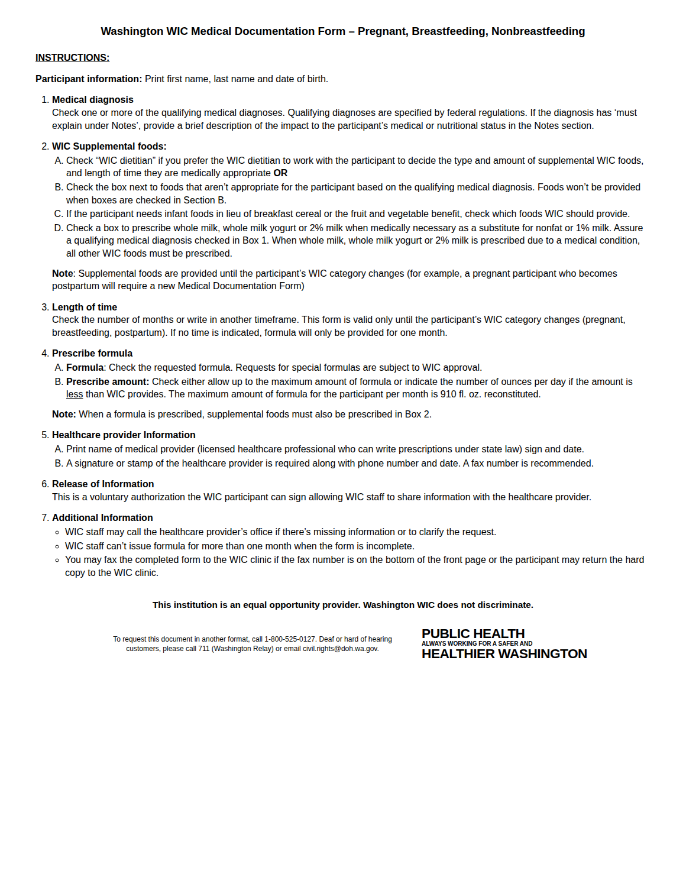Washington WIC Medical Documentation Form – Pregnant, Breastfeeding, Nonbreastfeeding
INSTRUCTIONS:
Participant information: Print first name, last name and date of birth.
Medical diagnosis Check one or more of the qualifying medical diagnoses. Qualifying diagnoses are specified by federal regulations. If the diagnosis has ‘must explain under Notes’, provide a brief description of the impact to the participant’s medical or nutritional status in the Notes section.
WIC Supplemental foods:
Check “WIC dietitian” if you prefer the WIC dietitian to work with the participant to decide the type and amount of supplemental WIC foods, and length of time they are medically appropriate OR
Check the box next to foods that aren’t appropriate for the participant based on the qualifying medical diagnosis. Foods won’t be provided when boxes are checked in Section B.
If the participant needs infant foods in lieu of breakfast cereal or the fruit and vegetable benefit, check which foods WIC should provide.
Check a box to prescribe whole milk, whole milk yogurt or 2% milk when medically necessary as a substitute for nonfat or 1% milk. Assure a qualifying medical diagnosis checked in Box 1. When whole milk, whole milk yogurt or 2% milk is prescribed due to a medical condition, all other WIC foods must be prescribed.
Note: Supplemental foods are provided until the participant’s WIC category changes (for example, a pregnant participant who becomes postpartum will require a new Medical Documentation Form)
Length of time Check the number of months or write in another timeframe. This form is valid only until the participant’s WIC category changes (pregnant, breastfeeding, postpartum). If no time is indicated, formula will only be provided for one month.
Prescribe formula
Formula: Check the requested formula. Requests for special formulas are subject to WIC approval.
Prescribe amount: Check either allow up to the maximum amount of formula or indicate the number of ounces per day if the amount is less than WIC provides. The maximum amount of formula for the participant per month is 910 fl. oz. reconstituted.
Note: When a formula is prescribed, supplemental foods must also be prescribed in Box 2.
Healthcare provider Information
Print name of medical provider (licensed healthcare professional who can write prescriptions under state law) sign and date.
A signature or stamp of the healthcare provider is required along with phone number and date. A fax number is recommended.
Release of Information This is a voluntary authorization the WIC participant can sign allowing WIC staff to share information with the healthcare provider.
Additional Information
WIC staff may call the healthcare provider’s office if there’s missing information or to clarify the request.
WIC staff can’t issue formula for more than one month when the form is incomplete.
You may fax the completed form to the WIC clinic if the fax number is on the bottom of the front page or the participant may return the hard copy to the WIC clinic.
This institution is an equal opportunity provider. Washington WIC does not discriminate.
To request this document in another format, call 1-800-525-0127. Deaf or hard of hearing customers, please call 711 (Washington Relay) or email civil.rights@doh.wa.gov.
PUBLIC HEALTH
ALWAYS WORKING FOR A SAFER AND
HEALTHIER WASHINGTON